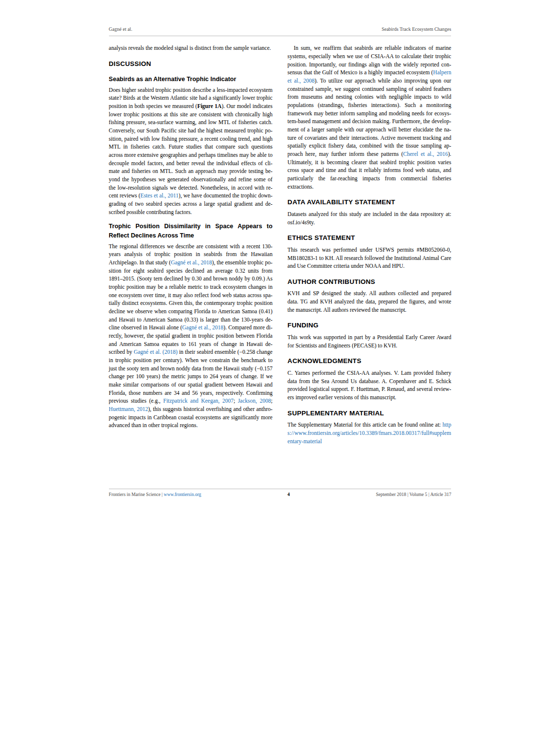Gagné et al.
Seabirds Track Ecosystem Changes
analysis reveals the modeled signal is distinct from the sample variance.
DISCUSSION
Seabirds as an Alternative Trophic Indicator
Does higher seabird trophic position describe a less-impacted ecosystem state? Birds at the Western Atlantic site had a significantly lower trophic position in both species we measured (Figure 1A). Our model indicates lower trophic positions at this site are consistent with chronically high fishing pressure, sea-surface warming, and low MTL of fisheries catch. Conversely, our South Pacific site had the highest measured trophic position, paired with low fishing pressure, a recent cooling trend, and high MTL in fisheries catch. Future studies that compare such questions across more extensive geographies and perhaps timelines may be able to decouple model factors, and better reveal the individual effects of climate and fisheries on MTL. Such an approach may provide testing beyond the hypotheses we generated observationally and refine some of the low-resolution signals we detected. Nonetheless, in accord with recent reviews (Estes et al., 2011), we have documented the trophic downgrading of two seabird species across a large spatial gradient and described possible contributing factors.
Trophic Position Dissimilarity in Space Appears to Reflect Declines Across Time
The regional differences we describe are consistent with a recent 130-years analysis of trophic position in seabirds from the Hawaiian Archipelago. In that study (Gagné et al., 2018), the ensemble trophic position for eight seabird species declined an average 0.32 units from 1891–2015. (Sooty tern declined by 0.30 and brown noddy by 0.09.) As trophic position may be a reliable metric to track ecosystem changes in one ecosystem over time, it may also reflect food web status across spatially distinct ecosystems. Given this, the contemporary trophic position decline we observe when comparing Florida to American Samoa (0.41) and Hawaii to American Samoa (0.33) is larger than the 130-years decline observed in Hawaii alone (Gagné et al., 2018). Compared more directly, however, the spatial gradient in trophic position between Florida and American Samoa equates to 161 years of change in Hawaii described by Gagné et al. (2018) in their seabird ensemble (−0.258 change in trophic position per century). When we constrain the benchmark to just the sooty tern and brown noddy data from the Hawaii study (−0.157 change per 100 years) the metric jumps to 264 years of change. If we make similar comparisons of our spatial gradient between Hawaii and Florida, those numbers are 34 and 56 years, respectively. Confirming previous studies (e.g., Fitzpatrick and Keegan, 2007; Jackson, 2008; Huettmann, 2012), this suggests historical overfishing and other anthropogenic impacts in Caribbean coastal ecosystems are significantly more advanced than in other tropical regions.
In sum, we reaffirm that seabirds are reliable indicators of marine systems, especially when we use of CSIA-AA to calculate their trophic position. Importantly, our findings align with the widely reported consensus that the Gulf of Mexico is a highly impacted ecosystem (Halpern et al., 2008). To utilize our approach while also improving upon our constrained sample, we suggest continued sampling of seabird feathers from museums and nesting colonies with negligible impacts to wild populations (strandings, fisheries interactions). Such a monitoring framework may better inform sampling and modeling needs for ecosystem-based management and decision making. Furthermore, the development of a larger sample with our approach will better elucidate the nature of covariates and their interactions. Active movement tracking and spatially explicit fishery data, combined with the tissue sampling approach here, may further inform these patterns (Cherel et al., 2016). Ultimately, it is becoming clearer that seabird trophic position varies cross space and time and that it reliably informs food web status, and particularly the far-reaching impacts from commercial fisheries extractions.
DATA AVAILABILITY STATEMENT
Datasets analyzed for this study are included in the data repository at: osf.io/4s9ty.
ETHICS STATEMENT
This research was performed under USFWS permits #MB052060-0, MB180283-1 to KH. All research followed the Institutional Animal Care and Use Committee criteria under NOAA and HPU.
AUTHOR CONTRIBUTIONS
KVH and SP designed the study. All authors collected and prepared data. TG and KVH analyzed the data, prepared the figures, and wrote the manuscript. All authors reviewed the manuscript.
FUNDING
This work was supported in part by a Presidential Early Career Award for Scientists and Engineers (PECASE) to KVH.
ACKNOWLEDGMENTS
C. Yarnes performed the CSIA-AA analyses. V. Lam provided fishery data from the Sea Around Us database. A. Copenhaver and E. Schick provided logistical support. F. Huettman, P. Renaud, and several reviewers improved earlier versions of this manuscript.
SUPPLEMENTARY MATERIAL
The Supplementary Material for this article can be found online at: https://www.frontiersin.org/articles/10.3389/fmars.2018.00317/full#supplementary-material
Frontiers in Marine Science | www.frontiersin.org
4
September 2018 | Volume 5 | Article 317